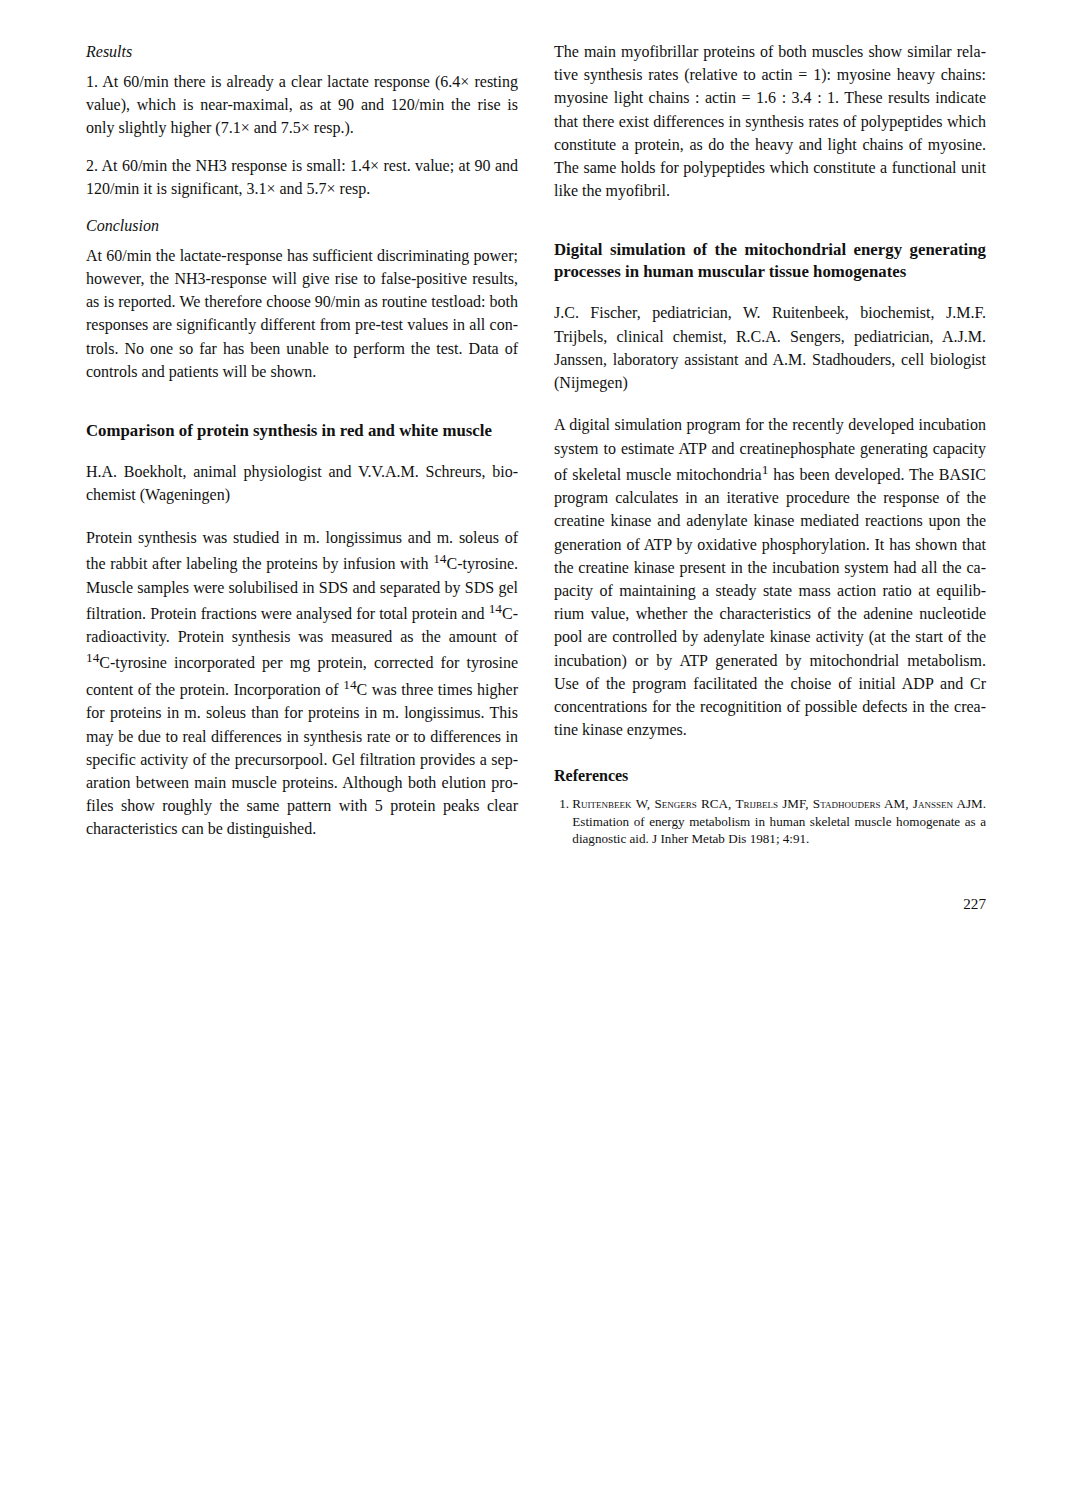Results
1. At 60/min there is already a clear lactate response (6.4× resting value), which is near-maximal, as at 90 and 120/min the rise is only slightly higher (7.1× and 7.5× resp.).
2. At 60/min the NH3 response is small: 1.4× rest. value; at 90 and 120/min it is significant, 3.1× and 5.7× resp.
Conclusion
At 60/min the lactate-response has sufficient discriminating power; however, the NH3-response will give rise to false-positive results, as is reported. We therefore choose 90/min as routine testload: both responses are significantly different from pre-test values in all controls. No one so far has been unable to perform the test. Data of controls and patients will be shown.
Comparison of protein synthesis in red and white muscle
H.A. Boekholt, animal physiologist and V.V.A.M. Schreurs, biochemist (Wageningen)
Protein synthesis was studied in m. longissimus and m. soleus of the rabbit after labeling the proteins by infusion with 14C-tyrosine. Muscle samples were solubilised in SDS and separated by SDS gel filtration. Protein fractions were analysed for total protein and 14C-radioactivity. Protein synthesis was measured as the amount of 14C-tyrosine incorporated per mg protein, corrected for tyrosine content of the protein. Incorporation of 14C was three times higher for proteins in m. soleus than for proteins in m. longissimus. This may be due to real differences in synthesis rate or to differences in specific activity of the precursorpool. Gel filtration provides a separation between main muscle proteins. Although both elution profiles show roughly the same pattern with 5 protein peaks clear characteristics can be distinguished.
The main myofibrillar proteins of both muscles show similar relative synthesis rates (relative to actin = 1): myosine heavy chains: myosine light chains : actin = 1.6 : 3.4 : 1. These results indicate that there exist differences in synthesis rates of polypeptides which constitute a protein, as do the heavy and light chains of myosine. The same holds for polypeptides which constitute a functional unit like the myofibril.
Digital simulation of the mitochondrial energy generating processes in human muscular tissue homogenates
J.C. Fischer, pediatrician, W. Ruitenbeek, biochemist, J.M.F. Trijbels, clinical chemist, R.C.A. Sengers, pediatrician, A.J.M. Janssen, laboratory assistant and A.M. Stadhouders, cell biologist (Nijmegen)
A digital simulation program for the recently developed incubation system to estimate ATP and creatinephosphate generating capacity of skeletal muscle mitochondria1 has been developed. The BASIC program calculates in an iterative procedure the response of the creatine kinase and adenylate kinase mediated reactions upon the generation of ATP by oxidative phosphorylation. It has shown that the creatine kinase present in the incubation system had all the capacity of maintaining a steady state mass action ratio at equilibrium value, whether the characteristics of the adenine nucleotide pool are controlled by adenylate kinase activity (at the start of the incubation) or by ATP generated by mitochondrial metabolism. Use of the program facilitated the choise of initial ADP and Cr concentrations for the recognitition of possible defects in the creatine kinase enzymes.
References
Ruitenbeek W, Sengers RCA, Trijbels JMF, Stadhouders AM, Janssen AJM. Estimation of energy metabolism in human skeletal muscle homogenate as a diagnostic aid. J Inher Metab Dis 1981; 4:91.
227